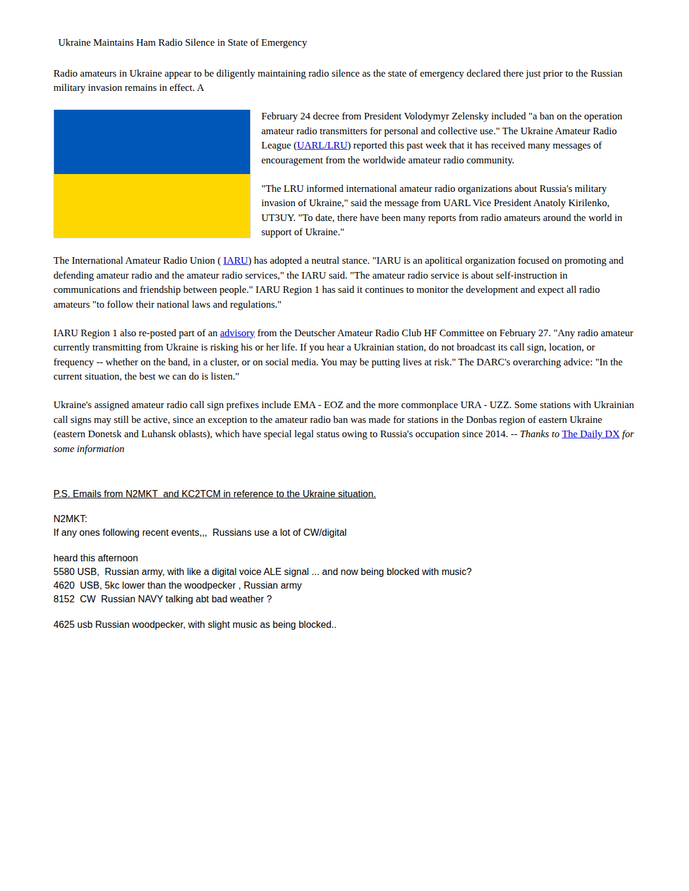Ukraine Maintains Ham Radio Silence in State of Emergency
Radio amateurs in Ukraine appear to be diligently maintaining radio silence as the state of emergency declared there just prior to the Russian military invasion remains in effect. A
February 24 decree from President Volodymyr Zelensky included "a ban on the operation amateur radio transmitters for personal and collective use." The Ukraine Amateur Radio League (UARL/LRU) reported this past week that it has received many messages of encouragement from the worldwide amateur radio community.
"The LRU informed international amateur radio organizations about Russia's military invasion of Ukraine," said the message from UARL Vice President Anatoly Kirilenko, UT3UY. "To date, there have been many reports from radio amateurs around the world in support of Ukraine."
The International Amateur Radio Union ( IARU) has adopted a neutral stance. "IARU is an apolitical organization focused on promoting and defending amateur radio and the amateur radio services," the IARU said. "The amateur radio service is about self-instruction in communications and friendship between people." IARU Region 1 has said it continues to monitor the development and expect all radio amateurs "to follow their national laws and regulations."
IARU Region 1 also re-posted part of an advisory from the Deutscher Amateur Radio Club HF Committee on February 27. "Any radio amateur currently transmitting from Ukraine is risking his or her life. If you hear a Ukrainian station, do not broadcast its call sign, location, or frequency -- whether on the band, in a cluster, or on social media. You may be putting lives at risk." The DARC's overarching advice: "In the current situation, the best we can do is listen."
Ukraine's assigned amateur radio call sign prefixes include EMA - EOZ and the more commonplace URA - UZZ. Some stations with Ukrainian call signs may still be active, since an exception to the amateur radio ban was made for stations in the Donbas region of eastern Ukraine (eastern Donetsk and Luhansk oblasts), which have special legal status owing to Russia's occupation since 2014. -- Thanks to The Daily DX for some information
P.S. Emails from N2MKT and KC2TCM in reference to the Ukraine situation.
N2MKT:
If any ones following recent events,,, Russians use a lot of CW/digital
heard this afternoon
5580 USB, Russian army, with like a digital voice ALE signal ... and now being blocked with music?
4620 USB, 5kc lower than the woodpecker , Russian army
8152 CW Russian NAVY talking abt bad weather ?
4625 usb Russian woodpecker, with slight music as being blocked..